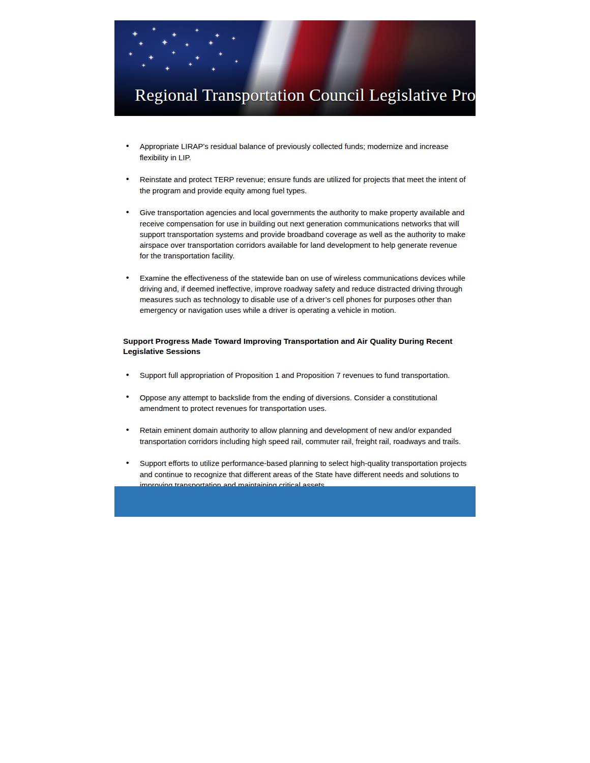✦ ✦ ✦ ✦ ✦ ✦ ✦ ✦ ✦ ✦ ✦ ✦ ✦ ✦ ✦ ✦ ✦ ✦ ✦ ✦
Regional Transportation Council Legislative Program
Appropriate LIRAP’s residual balance of previously collected funds; modernize and increase flexibility in LIP.
Reinstate and protect TERP revenue; ensure funds are utilized for projects that meet the intent of the program and provide equity among fuel types.
Give transportation agencies and local governments the authority to make property available and receive compensation for use in building out next generation communications networks that will support transportation systems and provide broadband coverage as well as the authority to make airspace over transportation corridors available for land development to help generate revenue for the transportation facility.
Examine the effectiveness of the statewide ban on use of wireless communications devices while driving and, if deemed ineffective, improve roadway safety and reduce distracted driving through measures such as technology to disable use of a driver’s cell phones for purposes other than emergency or navigation uses while a driver is operating a vehicle in motion.
Support Progress Made Toward Improving Transportation and Air Quality During Recent Legislative Sessions
Support full appropriation of Proposition 1 and Proposition 7 revenues to fund transportation.
Oppose any attempt to backslide from the ending of diversions. Consider a constitutional amendment to protect revenues for transportation uses.
Retain eminent domain authority to allow planning and development of new and/or expanded transportation corridors including high speed rail, commuter rail, freight rail, roadways and trails.
Support efforts to utilize performance-based planning to select high-quality transportation projects and continue to recognize that different areas of the State have different needs and solutions to improving transportation and maintaining critical assets.